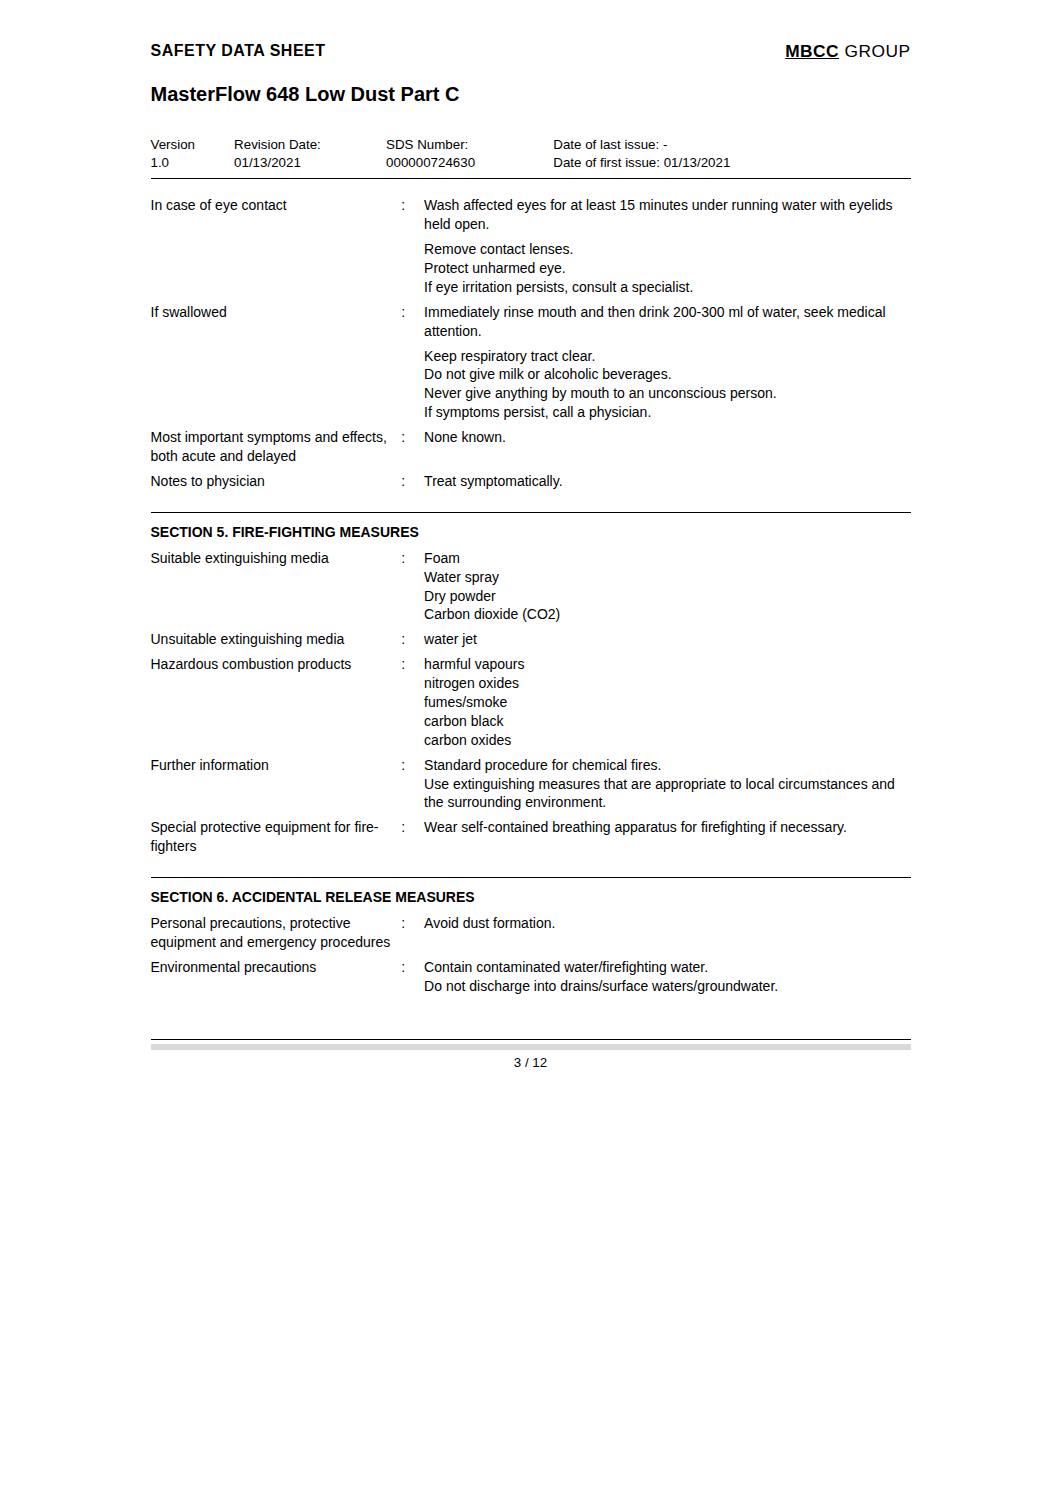SAFETY DATA SHEET
MBCC GROUP
MasterFlow 648 Low Dust Part C
| Version 1.0 | Revision Date: 01/13/2021 | SDS Number: 000000724630 | Date of last issue: - Date of first issue: 01/13/2021 |
| In case of eye contact | : | Wash affected eyes for at least 15 minutes under running water with eyelids held open. |
| | | Remove contact lenses. Protect unharmed eye. If eye irritation persists, consult a specialist. |
| If swallowed | : | Immediately rinse mouth and then drink 200-300 ml of water, seek medical attention. |
| | | Keep respiratory tract clear. Do not give milk or alcoholic beverages. Never give anything by mouth to an unconscious person. If symptoms persist, call a physician. |
| Most important symptoms and effects, both acute and delayed | : | None known. |
| Notes to physician | : | Treat symptomatically. |
SECTION 5. FIRE-FIGHTING MEASURES
| Suitable extinguishing media | : | Foam Water spray Dry powder Carbon dioxide (CO2) |
| Unsuitable extinguishing media | : | water jet |
| Hazardous combustion products | : | harmful vapours nitrogen oxides fumes/smoke carbon black carbon oxides |
| Further information | : | Standard procedure for chemical fires. Use extinguishing measures that are appropriate to local circumstances and the surrounding environment. |
| Special protective equipment for fire-fighters | : | Wear self-contained breathing apparatus for firefighting if necessary. |
SECTION 6. ACCIDENTAL RELEASE MEASURES
| Personal precautions, protective equipment and emergency procedures | : | Avoid dust formation. |
| Environmental precautions | : | Contain contaminated water/firefighting water. Do not discharge into drains/surface waters/groundwater. |
3 / 12